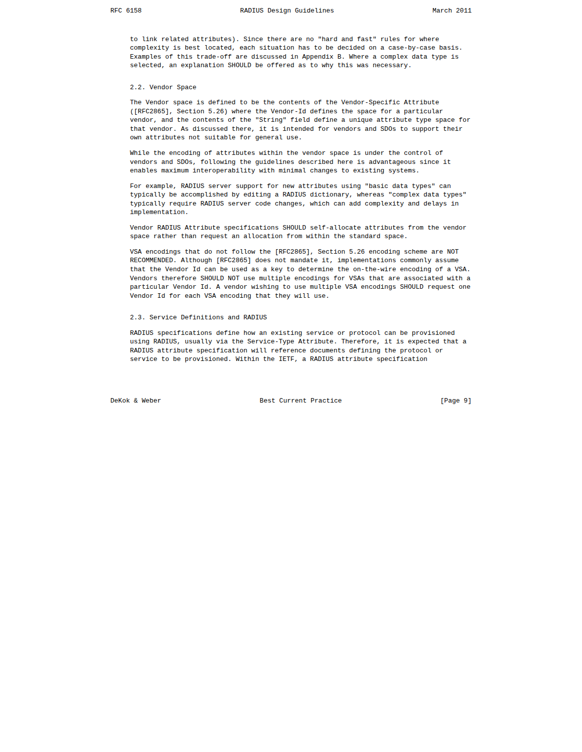RFC 6158 RADIUS Design Guidelines March 2011
to link related attributes). Since there are no "hard and fast" rules for where complexity is best located, each situation has to be decided on a case-by-case basis. Examples of this trade-off are discussed in Appendix B. Where a complex data type is selected, an explanation SHOULD be offered as to why this was necessary.
2.2. Vendor Space
The Vendor space is defined to be the contents of the Vendor-Specific Attribute ([RFC2865], Section 5.26) where the Vendor-Id defines the space for a particular vendor, and the contents of the "String" field define a unique attribute type space for that vendor. As discussed there, it is intended for vendors and SDOs to support their own attributes not suitable for general use.
While the encoding of attributes within the vendor space is under the control of vendors and SDOs, following the guidelines described here is advantageous since it enables maximum interoperability with minimal changes to existing systems.
For example, RADIUS server support for new attributes using "basic data types" can typically be accomplished by editing a RADIUS dictionary, whereas "complex data types" typically require RADIUS server code changes, which can add complexity and delays in implementation.
Vendor RADIUS Attribute specifications SHOULD self-allocate attributes from the vendor space rather than request an allocation from within the standard space.
VSA encodings that do not follow the [RFC2865], Section 5.26 encoding scheme are NOT RECOMMENDED. Although [RFC2865] does not mandate it, implementations commonly assume that the Vendor Id can be used as a key to determine the on-the-wire encoding of a VSA. Vendors therefore SHOULD NOT use multiple encodings for VSAs that are associated with a particular Vendor Id. A vendor wishing to use multiple VSA encodings SHOULD request one Vendor Id for each VSA encoding that they will use.
2.3. Service Definitions and RADIUS
RADIUS specifications define how an existing service or protocol can be provisioned using RADIUS, usually via the Service-Type Attribute. Therefore, it is expected that a RADIUS attribute specification will reference documents defining the protocol or service to be provisioned. Within the IETF, a RADIUS attribute specification
DeKok & Weber Best Current Practice [Page 9]